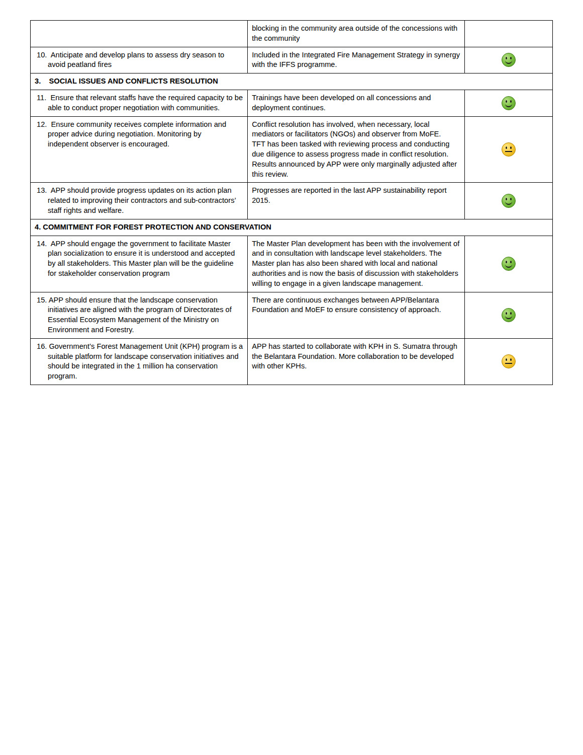| | blocking in the community area outside of the concessions with the community | |
| 10. Anticipate and develop plans to assess dry season to avoid peatland fires | Included in the Integrated Fire Management Strategy in synergy with the IFFS programme. | |
| 3. SOCIAL ISSUES AND CONFLICTS RESOLUTION |
| 11. Ensure that relevant staffs have the required capacity to be able to conduct proper negotiation with communities. | Trainings have been developed on all concessions and deployment continues. | |
| 12. Ensure community receives complete information and proper advice during negotiation. Monitoring by independent observer is encouraged. | Conflict resolution has involved, when necessary, local mediators or facilitators (NGOs) and observer from MoFE. TFT has been tasked with reviewing process and conducting due diligence to assess progress made in conflict resolution. Results announced by APP were only marginally adjusted after this review. | |
| 13. APP should provide progress updates on its action plan related to improving their contractors and sub-contractors’ staff rights and welfare. | Progresses are reported in the last APP sustainability report 2015. | |
| 4. COMMITMENT FOR FOREST PROTECTION AND CONSERVATION |
| 14. APP should engage the government to facilitate Master plan socialization to ensure it is understood and accepted by all stakeholders. This Master plan will be the guideline for stakeholder conservation program | The Master Plan development has been with the involvement of and in consultation with landscape level stakeholders. The Master plan has also been shared with local and national authorities and is now the basis of discussion with stakeholders willing to engage in a given landscape management. | |
| 15. APP should ensure that the landscape conservation initiatives are aligned with the program of Directorates of Essential Ecosystem Management of the Ministry on Environment and Forestry. | There are continuous exchanges between APP/Belantara Foundation and MoEF to ensure consistency of approach. | |
| 16. Government’s Forest Management Unit (KPH) program is a suitable platform for landscape conservation initiatives and should be integrated in the 1 million ha conservation program. | APP has started to collaborate with KPH in S. Sumatra through the Belantara Foundation. More collaboration to be developed with other KPHs. | |